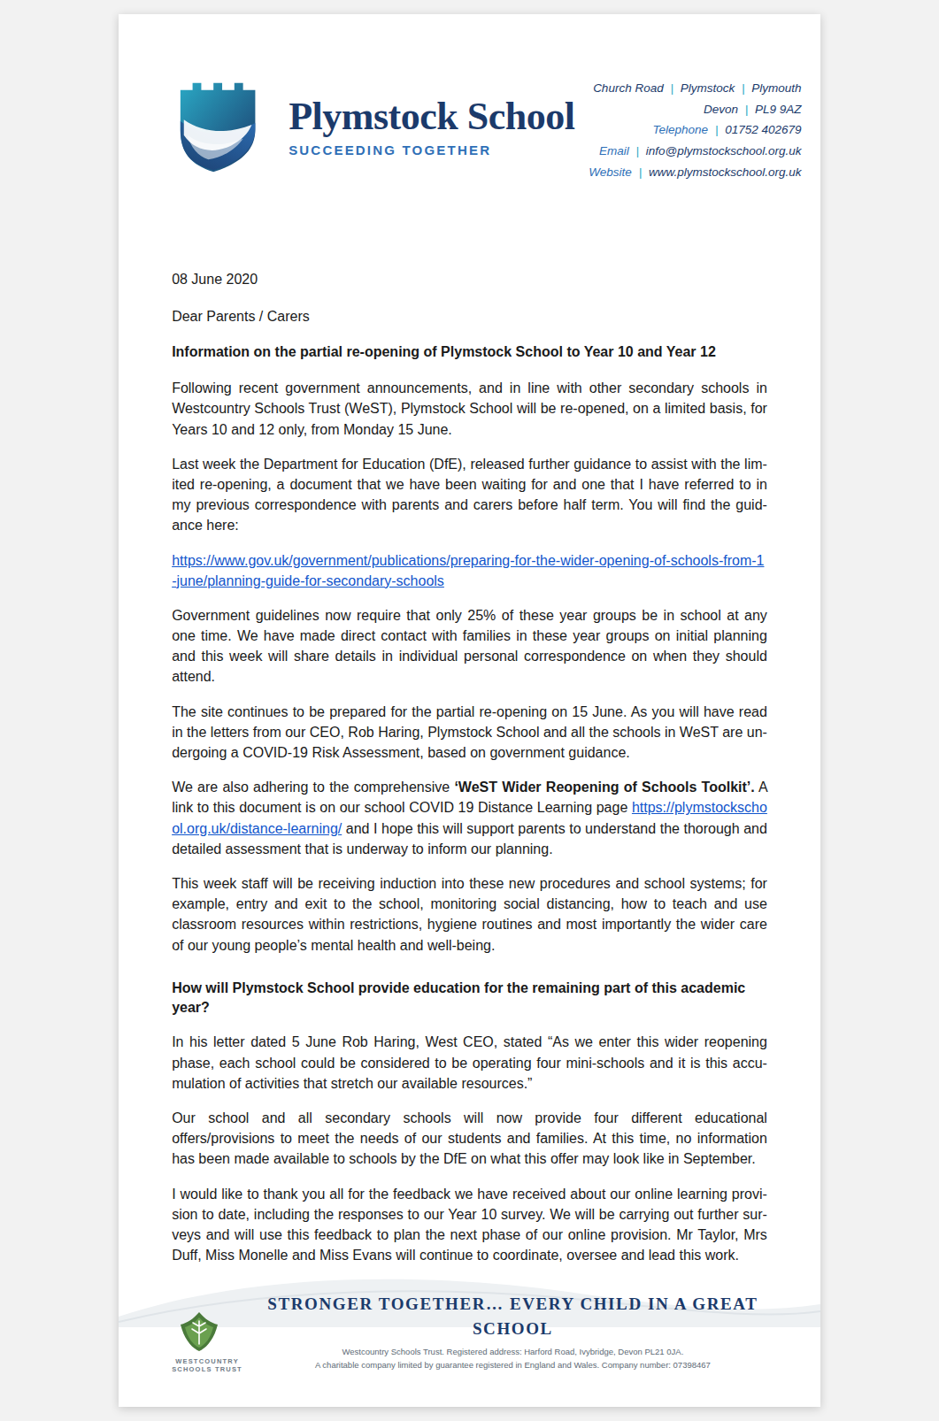Plymstock School
Succeeding Together
Church Road | Plymstock | Plymouth
Devon | PL9 9AZ
Telephone | 01752 402679
Email | info@plymstockschool.org.uk
Website | www.plymstockschool.org.uk
08 June 2020
Dear Parents / Carers
Information on the partial re-opening of Plymstock School to Year 10 and Year 12
Following recent government announcements, and in line with other secondary schools in Westcountry Schools Trust (WeST), Plymstock School will be re-opened, on a limited basis, for Years 10 and 12 only, from Monday 15 June.
Last week the Department for Education (DfE), released further guidance to assist with the limited re-opening, a document that we have been waiting for and one that I have referred to in my previous correspondence with parents and carers before half term. You will find the guidance here:
https://www.gov.uk/government/publications/preparing-for-the-wider-opening-of-schools-from-1-june/planning-guide-for-secondary-schools
Government guidelines now require that only 25% of these year groups be in school at any one time. We have made direct contact with families in these year groups on initial planning and this week will share details in individual personal correspondence on when they should attend.
The site continues to be prepared for the partial re-opening on 15 June. As you will have read in the letters from our CEO, Rob Haring, Plymstock School and all the schools in WeST are undergoing a COVID-19 Risk Assessment, based on government guidance.
We are also adhering to the comprehensive ‘WeST Wider Reopening of Schools Toolkit’. A link to this document is on our school COVID 19 Distance Learning page https://plymstockschool.org.uk/distance-learning/ and I hope this will support parents to understand the thorough and detailed assessment that is underway to inform our planning.
This week staff will be receiving induction into these new procedures and school systems; for example, entry and exit to the school, monitoring social distancing, how to teach and use classroom resources within restrictions, hygiene routines and most importantly the wider care of our young people’s mental health and well-being.
How will Plymstock School provide education for the remaining part of this academic year?
In his letter dated 5 June Rob Haring, West CEO, stated “As we enter this wider reopening phase, each school could be considered to be operating four mini-schools and it is this accumulation of activities that stretch our available resources.”
Our school and all secondary schools will now provide four different educational offers/provisions to meet the needs of our students and families. At this time, no information has been made available to schools by the DfE on what this offer may look like in September.
I would like to thank you all for the feedback we have received about our online learning provision to date, including the responses to our Year 10 survey. We will be carrying out further surveys and will use this feedback to plan the next phase of our online provision. Mr Taylor, Mrs Duff, Miss Monelle and Miss Evans will continue to coordinate, oversee and lead this work.
Westcountry
Schools Trust
Stronger Together… Every Child in a Great School
Westcountry Schools Trust. Registered address: Harford Road, Ivybridge, Devon PL21 0JA.
A charitable company limited by guarantee registered in England and Wales. Company number: 07398467